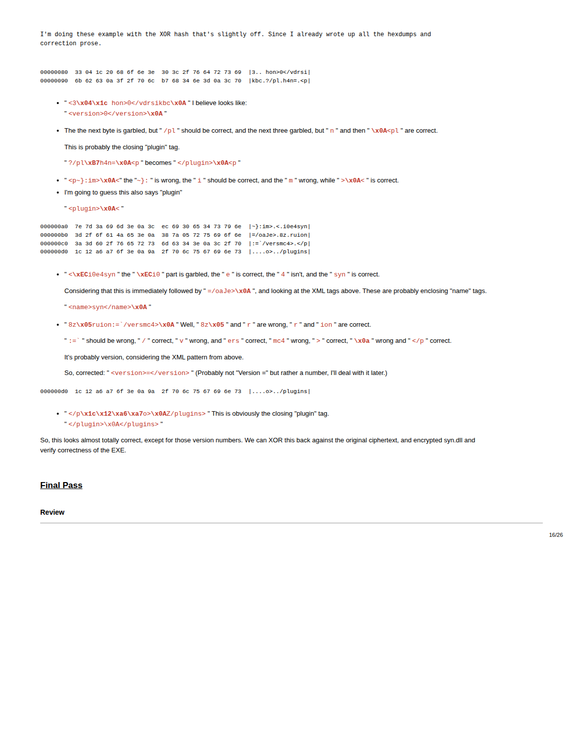I'm doing these example with the XOR hash that's slightly off. Since I already wrote up all the hexdumps and
correction prose.
00000080  33 04 1c 20 68 6f 6e 3e  30 3c 2f 76 64 72 73 69  |3.. hon>0</vdrsi|
00000090  6b 62 63 0a 3f 2f 70 6c  b7 68 34 6e 3d 0a 3c 70  |kbc.?/pl.h4n=.<p|
" <3\x04\x1c hon>0</vdrsikbc\x0A " I believe looks like:
" <version>0</version>\x0A "
The the next byte is garbled, but " /pl " should be correct, and the next three garbled, but " n " and then " \x0A<pl " are correct.
This is probably the closing "plugin" tag.
" ?/pl\xB7h4n=\x0A<p " becomes " </plugin>\x0A<p "
" <p~}:im>\x0A<" the "~}: " is wrong, the " i " should be correct, and the " m " wrong, while " >\x0A< " is correct.
I'm going to guess this also says "plugin"
" <plugin>\x0A< "
000000a0  7e 7d 3a 69 6d 3e 0a 3c  ec 69 30 65 34 73 79 6e  |~}:im>.<.i0e4syn|
000000b0  3d 2f 6f 61 4a 65 3e 0a  38 7a 05 72 75 69 6f 6e  |=/oaJe>.8z.ruion|
000000c0  3a 3d 60 2f 76 65 72 73  6d 63 34 3e 0a 3c 2f 70  |:=`/versmc4>.</p|
000000d0  1c 12 a6 a7 6f 3e 0a 9a  2f 70 6c 75 67 69 6e 73  |....o>../plugins|
" <\xECi0e4syn " the " \xECi0 " part is garbled, the " e " is correct, the " 4 " isn't, and the " syn " is correct.
Considering that this is immediately followed by " =/oaJe>\x0A ", and looking at the XML tags above. These are probably enclosing "name" tags.
" <name>syn</name>\x0A "
" 8z\x05ruion:=`/versmc4>\x0A " Well, " 8z\x05 " and " r " are wrong, " r " and " ion " are correct.
" :=` " should be wrong, " / " correct, " v " wrong, and " ers " correct, " mc4 " wrong, " > " correct, " \x0a " wrong and " </p " correct.
It's probably version, considering the XML pattern from above.
So, corrected: " <version>=</version> " (Probably not "Version =" but rather a number, I'll deal with it later.)
000000d0  1c 12 a6 a7 6f 3e 0a 9a  2f 70 6c 75 67 69 6e 73  |....o>../plugins|
" </p\x1c\x12\xa6\xa7o>\x0AZ/plugins> " This is obviously the closing "plugin" tag.
" </plugin>\x0A</plugins> "
So, this looks almost totally correct, except for those version numbers. We can XOR this back against the original ciphertext, and encrypted syn.dll and
verify correctness of the EXE.
Final Pass
Review
16/26